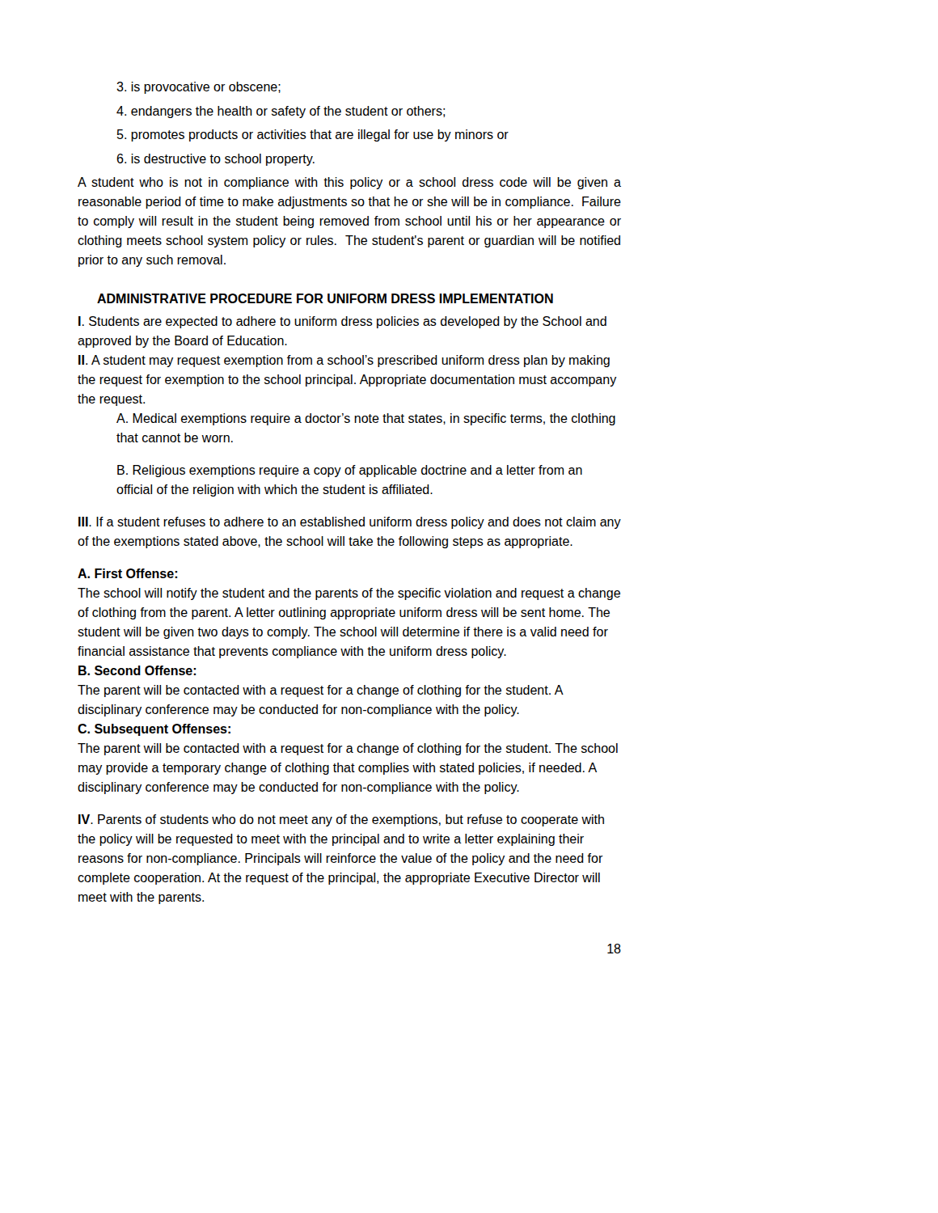3. is provocative or obscene;
4. endangers the health or safety of the student or others;
5. promotes products or activities that are illegal for use by minors or
6. is destructive to school property.
A student who is not in compliance with this policy or a school dress code will be given a reasonable period of time to make adjustments so that he or she will be in compliance. Failure to comply will result in the student being removed from school until his or her appearance or clothing meets school system policy or rules. The student's parent or guardian will be notified prior to any such removal.
ADMINISTRATIVE PROCEDURE FOR UNIFORM DRESS IMPLEMENTATION
I. Students are expected to adhere to uniform dress policies as developed by the School and approved by the Board of Education.
II. A student may request exemption from a school’s prescribed uniform dress plan by making the request for exemption to the school principal. Appropriate documentation must accompany the request.
A. Medical exemptions require a doctor’s note that states, in specific terms, the clothing that cannot be worn.
B. Religious exemptions require a copy of applicable doctrine and a letter from an official of the religion with which the student is affiliated.
III. If a student refuses to adhere to an established uniform dress policy and does not claim any of the exemptions stated above, the school will take the following steps as appropriate.
A. First Offense:
The school will notify the student and the parents of the specific violation and request a change of clothing from the parent. A letter outlining appropriate uniform dress will be sent home. The student will be given two days to comply. The school will determine if there is a valid need for financial assistance that prevents compliance with the uniform dress policy.
B. Second Offense:
The parent will be contacted with a request for a change of clothing for the student. A disciplinary conference may be conducted for non-compliance with the policy.
C. Subsequent Offenses:
The parent will be contacted with a request for a change of clothing for the student. The school may provide a temporary change of clothing that complies with stated policies, if needed. A disciplinary conference may be conducted for non-compliance with the policy.
IV. Parents of students who do not meet any of the exemptions, but refuse to cooperate with the policy will be requested to meet with the principal and to write a letter explaining their reasons for non-compliance. Principals will reinforce the value of the policy and the need for complete cooperation. At the request of the principal, the appropriate Executive Director will meet with the parents.
18